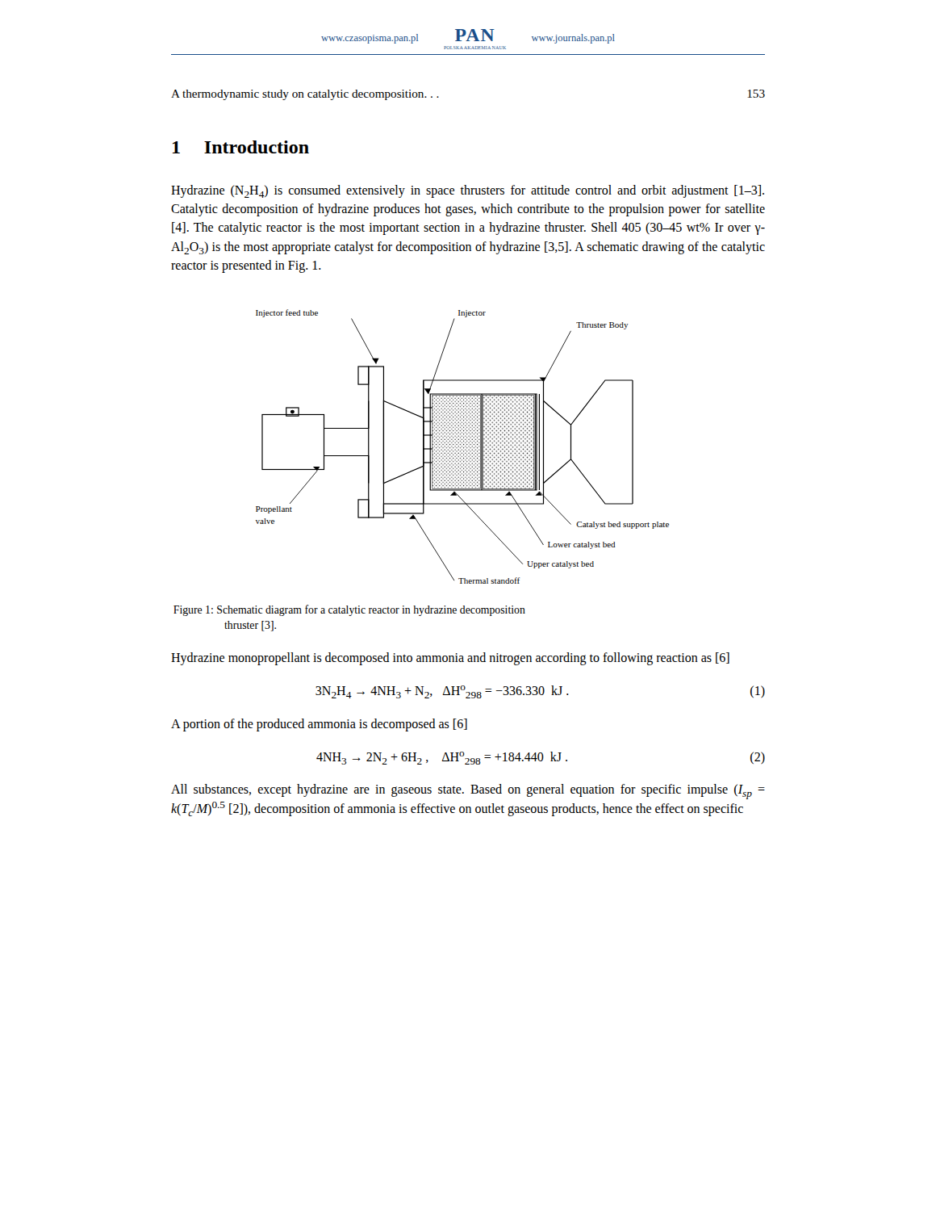www.czasopisma.pan.pl
PAN
POLSKA AKADEMIA NAUK
www.journals.pan.pl
A thermodynamic study on catalytic decomposition. . . 153
1 Introduction
Hydrazine (N2H4) is consumed extensively in space thrusters for attitude control and orbit adjustment [1–3]. Catalytic decomposition of hydrazine produces hot gases, which contribute to the propulsion power for satellite [4]. The catalytic reactor is the most important section in a hydrazine thruster. Shell 405 (30–45 wt% Ir over γ-Al2O3) is the most appropriate catalyst for decomposition of hydrazine [3,5]. A schematic drawing of the catalytic reactor is presented in Fig. 1.
Injector feed tube Injector Thruster Body Propellant valve Catalyst bed support plate Lower catalyst bed Upper catalyst bed Thermal standoff
Figure 1: Schematic diagram for a catalytic reactor in hydrazine decomposition thruster [3].
Hydrazine monopropellant is decomposed into ammonia and nitrogen according to following reaction as [6]
3N2H4 → 4NH3 + N2, ΔHo298 = −336.330 kJ .
(1)
A portion of the produced ammonia is decomposed as [6]
4NH3 → 2N2 + 6H2 , ΔHo298 = +184.440 kJ .
(2)
All substances, except hydrazine are in gaseous state. Based on general equation for specific impulse (Isp = k(Tc/M)0.5 [2]), decomposition of ammonia is effective on outlet gaseous products, hence the effect on specific